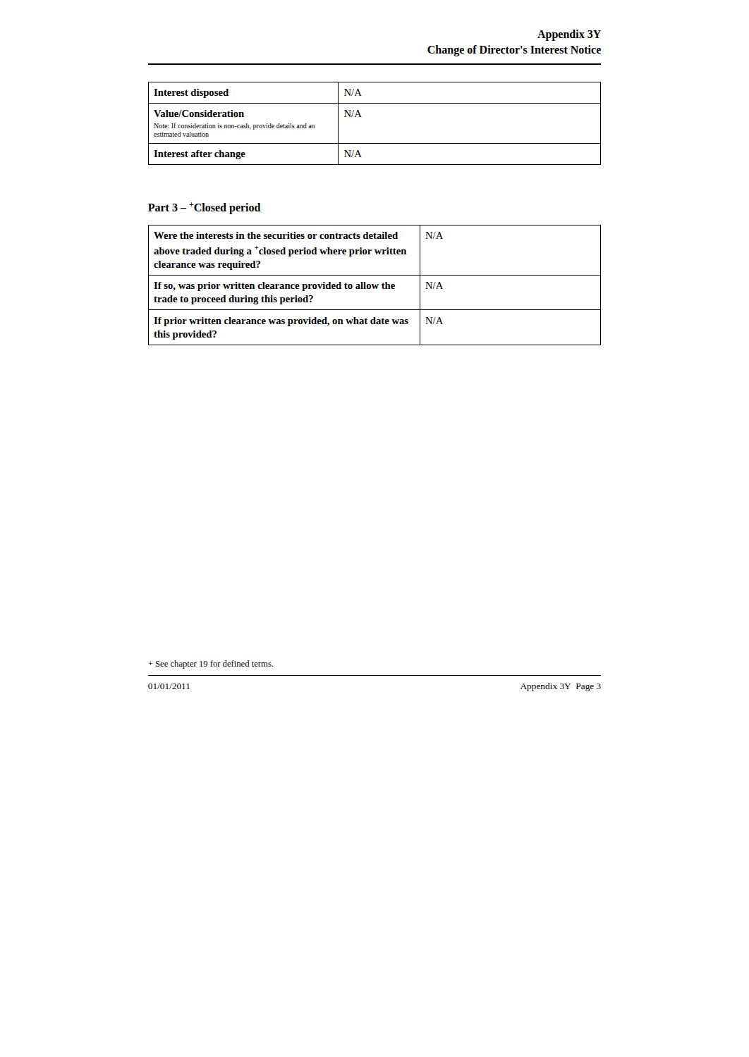Appendix 3Y
Change of Director's Interest Notice
| Interest disposed | N/A |
| Value/Consideration Note: If consideration is non-cash, provide details and an estimated valuation | N/A |
| Interest after change | N/A |
Part 3 – +Closed period
| Were the interests in the securities or contracts detailed above traded during a + closed period where prior written clearance was required? | N/A |
| If so, was prior written clearance provided to allow the trade to proceed during this period? | N/A |
| If prior written clearance was provided, on what date was this provided? | N/A |
+ See chapter 19 for defined terms.
01/01/2011 Appendix 3Y Page 3